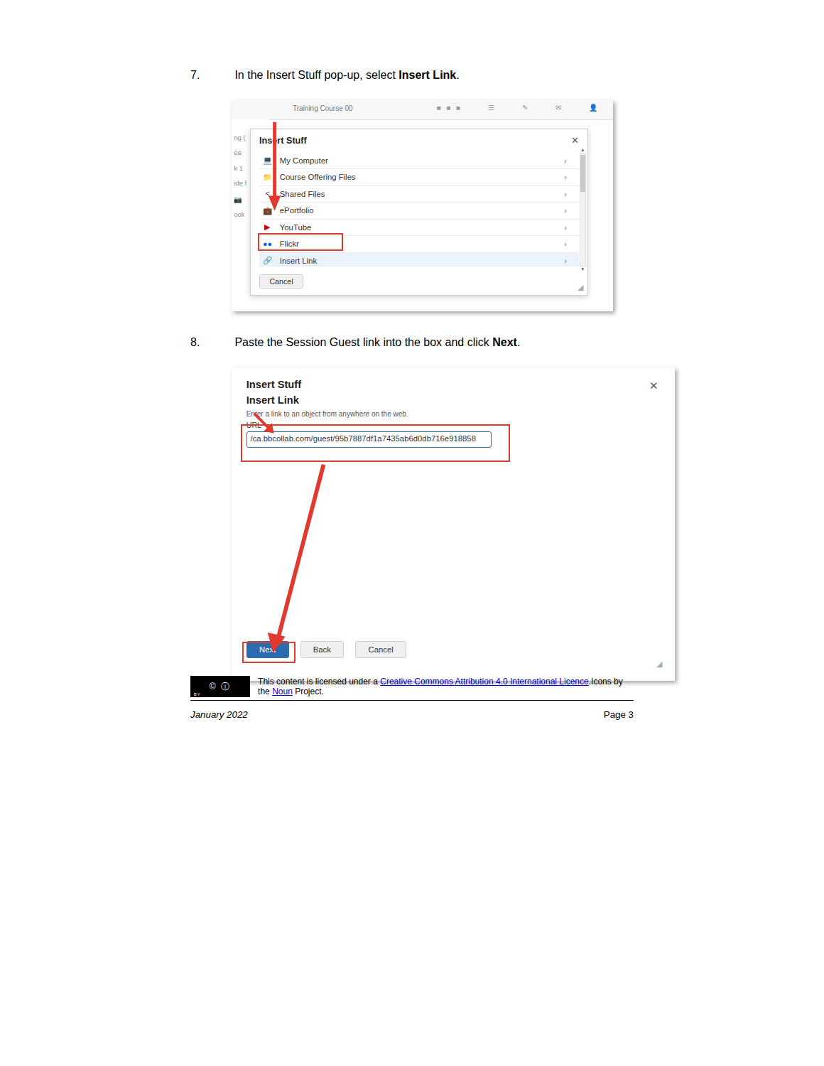7. In the Insert Stuff pop-up, select Insert Link.
Training Course 00
■■■ ☰ ✎ ✉ 👤
ng (
ea
k 1
ide f
📷
ook
Insert Stuff
✕
💻My Computer›
📁Course Offering Files›
<Shared Files›
💼ePortfolio›
▶YouTube›
●●Flickr›
🔗Insert Link›
🌐Enter Embed Code›
💻Add from My Media›
▲
▼
Cancel
◢
8. Paste the Session Guest link into the box and click Next.
Insert Stuff
✕
Insert Link
Enter a link to an object from anywhere on the web.
URL
/ca.bbcollab.com/guest/95b7887df1a7435ab6d0db716e918858
Next Back Cancel
◢
© ⓘ BY
This content is licensed under a Creative Commons Attribution 4.0 International Licence.Icons by the Noun Project.
January 2022
Page 3